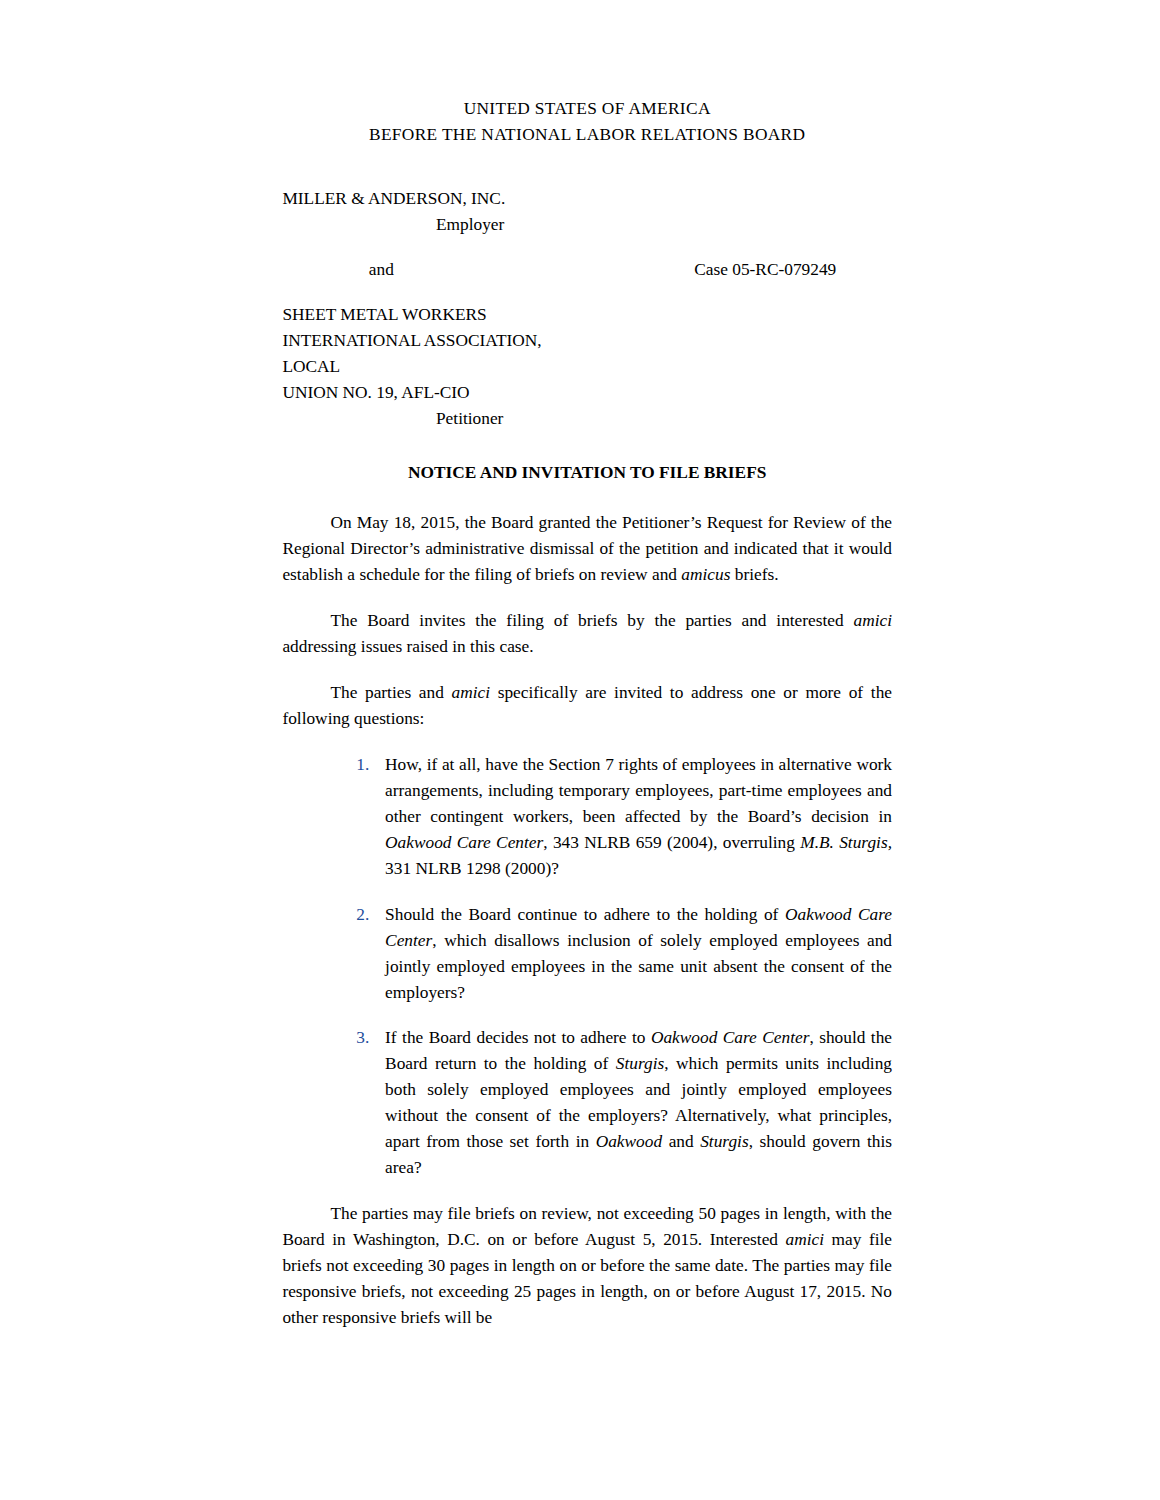UNITED STATES OF AMERICA
BEFORE THE NATIONAL LABOR RELATIONS BOARD
MILLER & ANDERSON, INC.
Employer
and
Case 05-RC-079249
SHEET METAL WORKERS
INTERNATIONAL ASSOCIATION, LOCAL
UNION NO. 19, AFL-CIO
Petitioner
NOTICE AND INVITATION TO FILE BRIEFS
On May 18, 2015, the Board granted the Petitioner’s Request for Review of the Regional Director’s administrative dismissal of the petition and indicated that it would establish a schedule for the filing of briefs on review and amicus briefs.
The Board invites the filing of briefs by the parties and interested amici addressing issues raised in this case.
The parties and amici specifically are invited to address one or more of the following questions:
How, if at all, have the Section 7 rights of employees in alternative work arrangements, including temporary employees, part-time employees and other contingent workers, been affected by the Board’s decision in Oakwood Care Center, 343 NLRB 659 (2004), overruling M.B. Sturgis, 331 NLRB 1298 (2000)?
Should the Board continue to adhere to the holding of Oakwood Care Center, which disallows inclusion of solely employed employees and jointly employed employees in the same unit absent the consent of the employers?
If the Board decides not to adhere to Oakwood Care Center, should the Board return to the holding of Sturgis, which permits units including both solely employed employees and jointly employed employees without the consent of the employers? Alternatively, what principles, apart from those set forth in Oakwood and Sturgis, should govern this area?
The parties may file briefs on review, not exceeding 50 pages in length, with the Board in Washington, D.C. on or before August 5, 2015. Interested amici may file briefs not exceeding 30 pages in length on or before the same date. The parties may file responsive briefs, not exceeding 25 pages in length, on or before August 17, 2015. No other responsive briefs will be